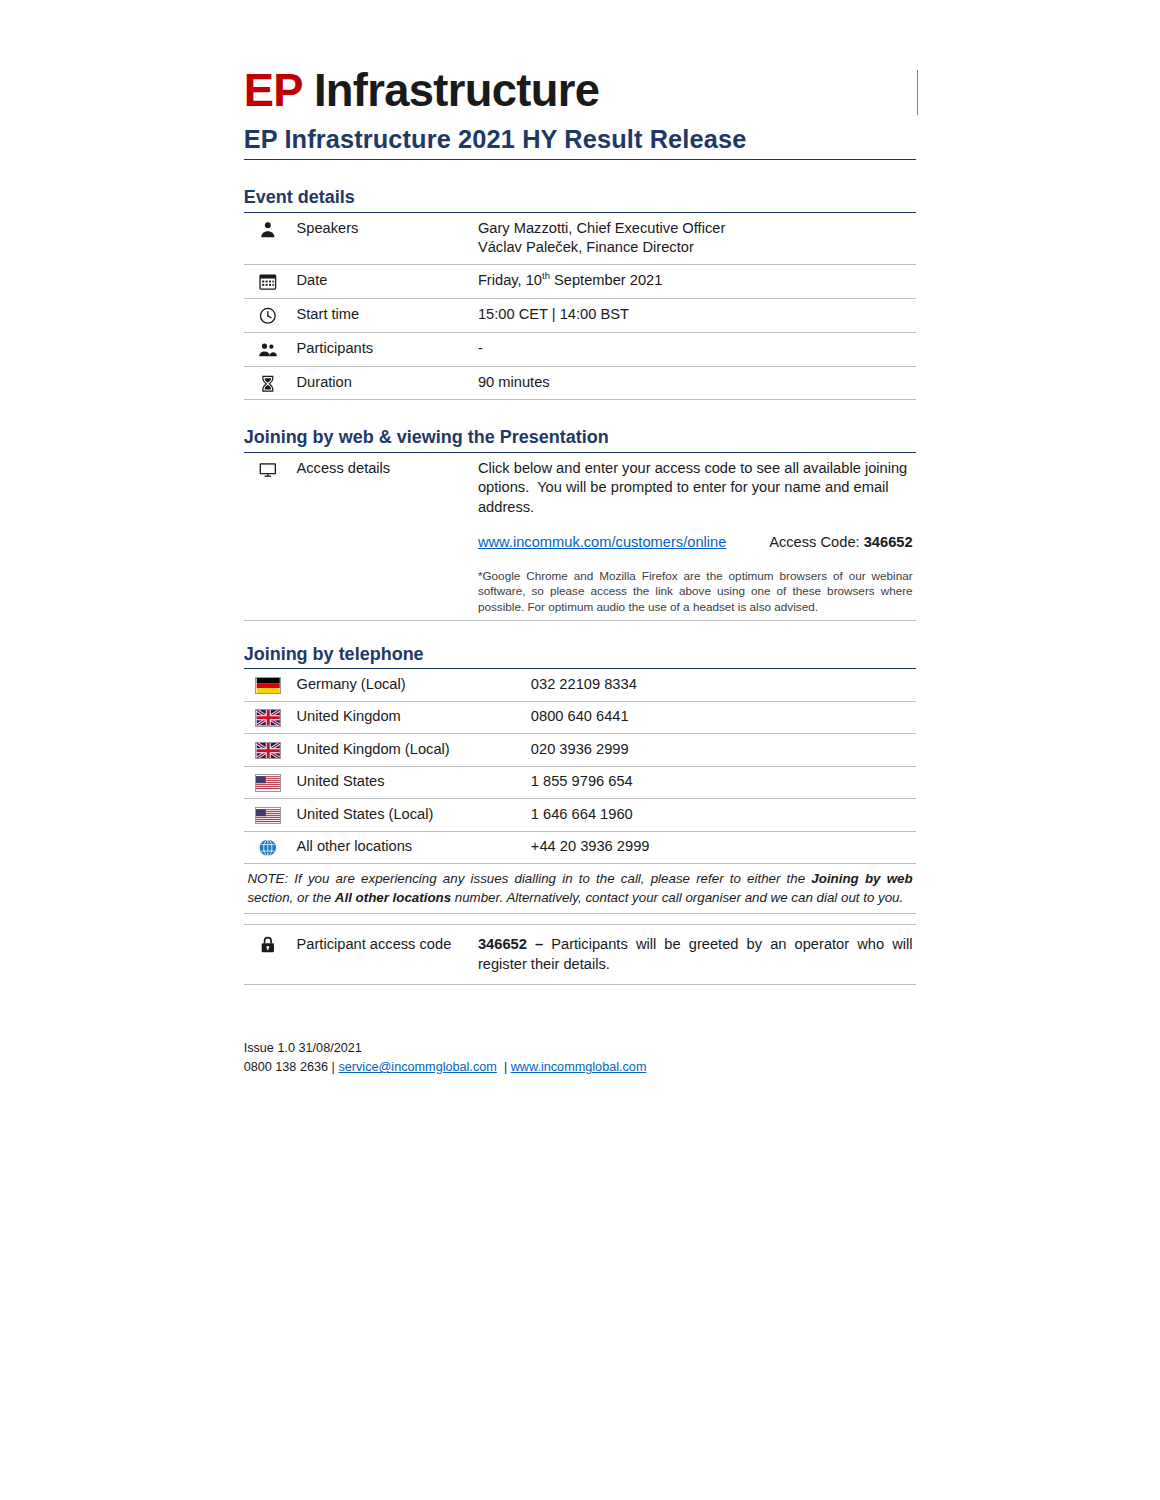EP Infrastructure
EP Infrastructure 2021 HY Result Release
Event details
| | Speakers | Gary Mazzotti, Chief Executive Officer Václav Paleček, Finance Director |
| | Date | Friday, 10 th September 2021 |
| | Start time | 15:00 CET / 14:00 BST |
| | Participants | - |
| | Duration | 90 minutes |
Joining by web & viewing the Presentation
| | Access details | Click below and enter your access code to see all available joining options. You will be prompted to enter for your name and email address. www.incommuk.com/customers/online Access Code: 346652 *Google Chrome and Mozilla Firefox are the optimum browsers of our webinar software, so please access the link above using one of these browsers where possible. For optimum audio the use of a headset is also advised. |
Joining by telephone
| | Germany (Local) | 032 22109 8334 |
| | United Kingdom | 0800 640 6441 |
| | United Kingdom (Local) | 020 3936 2999 |
| | United States | 1 855 9796 654 |
| | United States (Local) | 1 646 664 1960 |
| | All other locations | +44 20 3936 2999 |
| NOTE: If you are experiencing any issues dialling in to the call, please refer to either the Joining by web section, or the All other locations number. Alternatively, contact your call organiser and we can dial out to you. |
| | Participant access code | 346652 – Participants will be greeted by an operator who will register their details. |
Issue 1.0 31/08/2021
0800 138 2636 | service@incommglobal.com | www.incommglobal.com